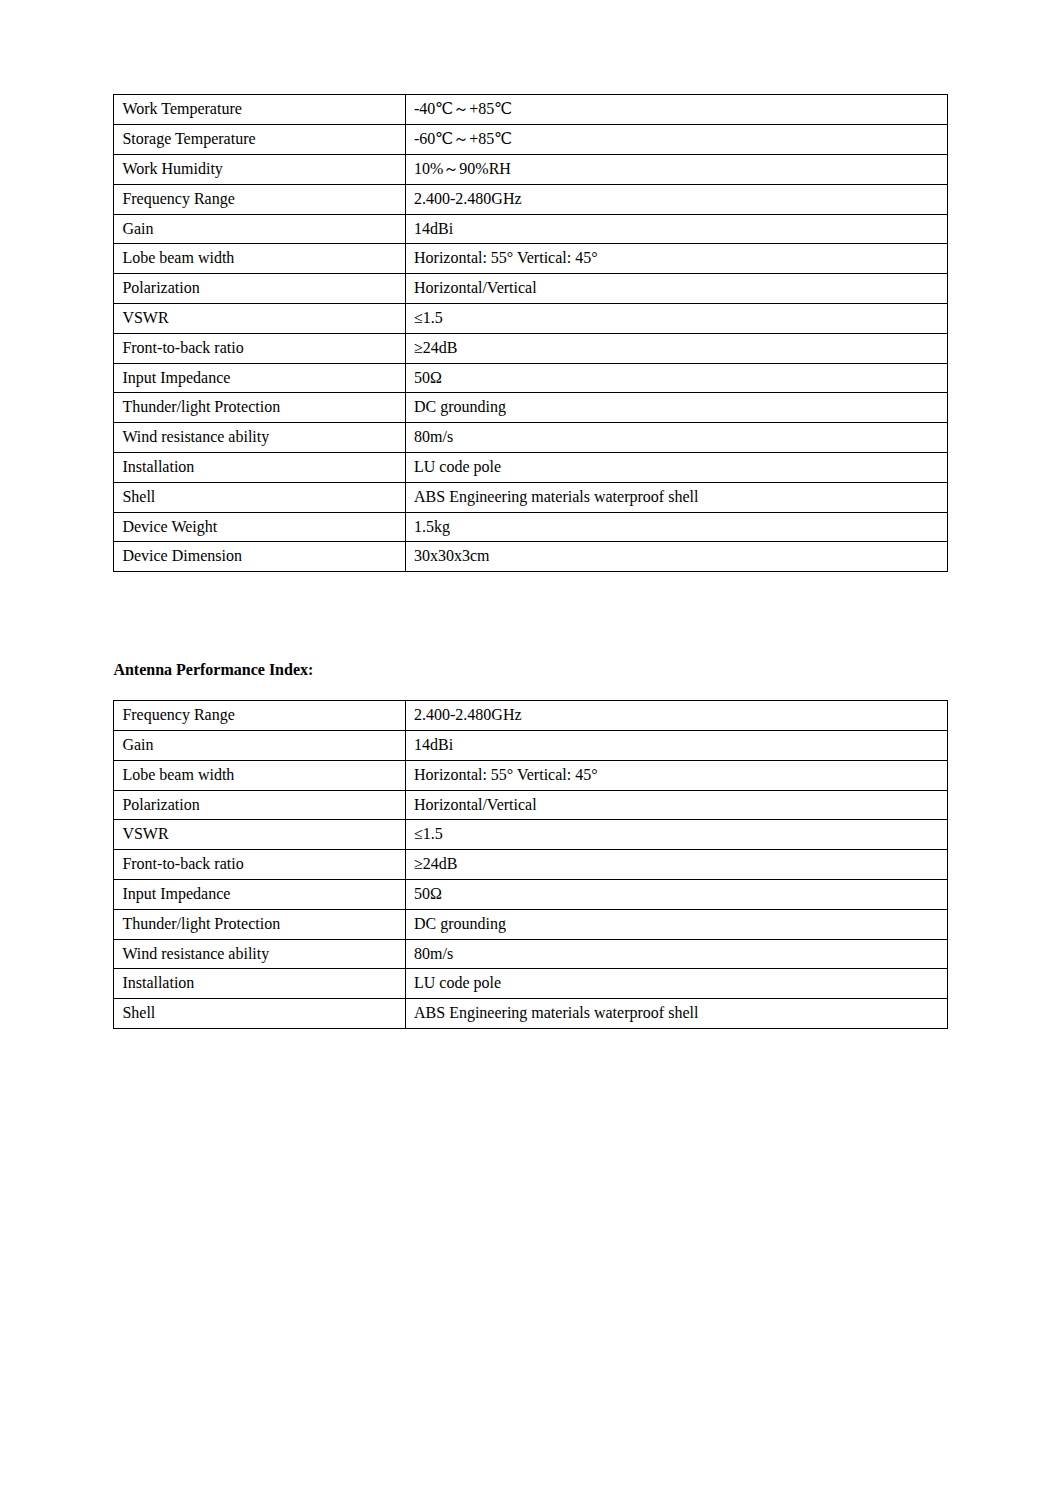| Work Temperature | -40℃～+85℃ |
| Storage Temperature | -60℃～+85℃ |
| Work Humidity | 10%～90%RH |
| Frequency Range | 2.400-2.480GHz |
| Gain | 14dBi |
| Lobe beam width | Horizontal: 55° Vertical: 45° |
| Polarization | Horizontal/Vertical |
| VSWR | ≤1.5 |
| Front-to-back ratio | ≥24dB |
| Input Impedance | 50Ω |
| Thunder/light Protection | DC grounding |
| Wind resistance ability | 80m/s |
| Installation | LU code pole |
| Shell | ABS Engineering materials waterproof shell |
| Device Weight | 1.5kg |
| Device Dimension | 30x30x3cm |
Antenna Performance Index:
| Frequency Range | 2.400-2.480GHz |
| Gain | 14dBi |
| Lobe beam width | Horizontal: 55° Vertical: 45° |
| Polarization | Horizontal/Vertical |
| VSWR | ≤1.5 |
| Front-to-back ratio | ≥24dB |
| Input Impedance | 50Ω |
| Thunder/light Protection | DC grounding |
| Wind resistance ability | 80m/s |
| Installation | LU code pole |
| Shell | ABS Engineering materials waterproof shell |